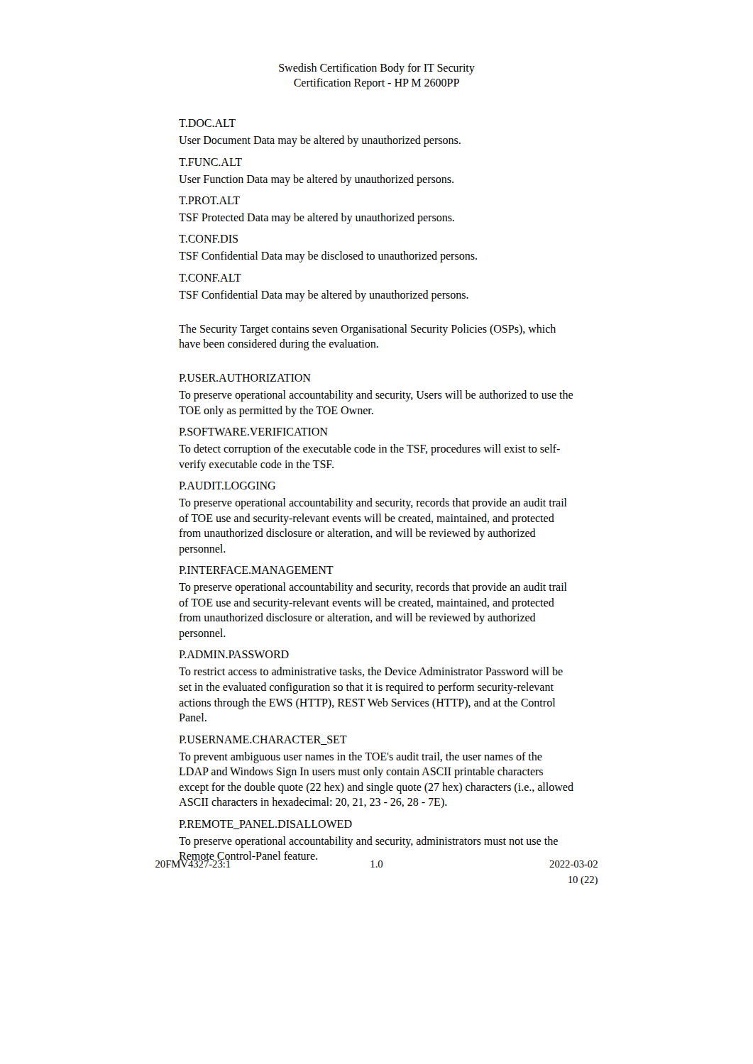Swedish Certification Body for IT Security
Certification Report - HP M 2600PP
T.DOC.ALT
User Document Data may be altered by unauthorized persons.
T.FUNC.ALT
User Function Data may be altered by unauthorized persons.
T.PROT.ALT
TSF Protected Data may be altered by unauthorized persons.
T.CONF.DIS
TSF Confidential Data may be disclosed to unauthorized persons.
T.CONF.ALT
TSF Confidential Data may be altered by unauthorized persons.
The Security Target contains seven Organisational Security Policies (OSPs), which have been considered during the evaluation.
P.USER.AUTHORIZATION
To preserve operational accountability and security, Users will be authorized to use the TOE only as permitted by the TOE Owner.
P.SOFTWARE.VERIFICATION
To detect corruption of the executable code in the TSF, procedures will exist to self-verify executable code in the TSF.
P.AUDIT.LOGGING
To preserve operational accountability and security, records that provide an audit trail of TOE use and security-relevant events will be created, maintained, and protected from unauthorized disclosure or alteration, and will be reviewed by authorized personnel.
P.INTERFACE.MANAGEMENT
To preserve operational accountability and security, records that provide an audit trail of TOE use and security-relevant events will be created, maintained, and protected from unauthorized disclosure or alteration, and will be reviewed by authorized personnel.
P.ADMIN.PASSWORD
To restrict access to administrative tasks, the Device Administrator Password will be set in the evaluated configuration so that it is required to perform security-relevant actions through the EWS (HTTP), REST Web Services (HTTP), and at the Control Panel.
P.USERNAME.CHARACTER_SET
To prevent ambiguous user names in the TOE's audit trail, the user names of the LDAP and Windows Sign In users must only contain ASCII printable characters except for the double quote (22 hex) and single quote (27 hex) characters (i.e., allowed ASCII characters in hexadecimal: 20, 21, 23 - 26, 28 - 7E).
P.REMOTE_PANEL.DISALLOWED
To preserve operational accountability and security, administrators must not use the Remote Control-Panel feature.
20FMV4327-23:1
1.0
2022-03-02
10 (22)